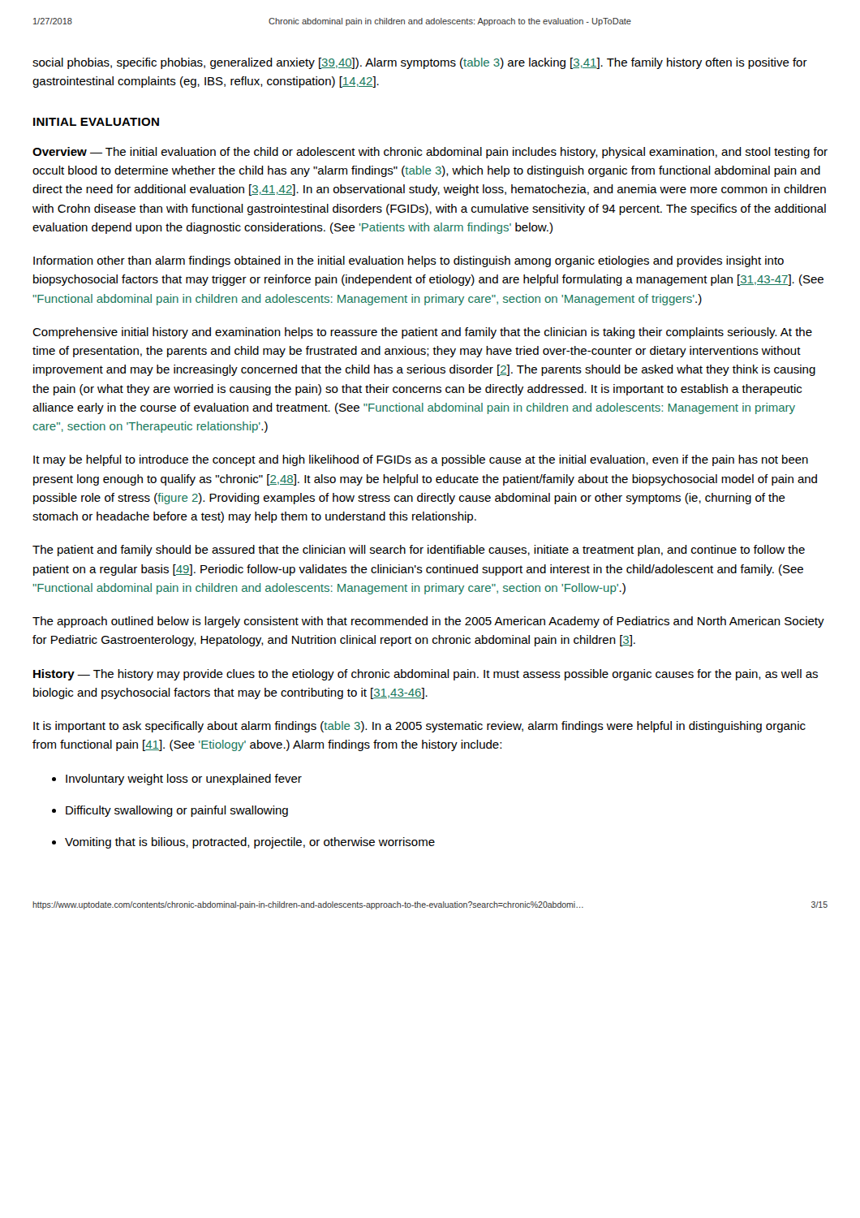1/27/2018 Chronic abdominal pain in children and adolescents: Approach to the evaluation - UpToDate
social phobias, specific phobias, generalized anxiety [39,40]). Alarm symptoms (table 3) are lacking [3,41]. The family history often is positive for gastrointestinal complaints (eg, IBS, reflux, constipation) [14,42].
INITIAL EVALUATION
Overview — The initial evaluation of the child or adolescent with chronic abdominal pain includes history, physical examination, and stool testing for occult blood to determine whether the child has any "alarm findings" (table 3), which help to distinguish organic from functional abdominal pain and direct the need for additional evaluation [3,41,42]. In an observational study, weight loss, hematochezia, and anemia were more common in children with Crohn disease than with functional gastrointestinal disorders (FGIDs), with a cumulative sensitivity of 94 percent. The specifics of the additional evaluation depend upon the diagnostic considerations. (See 'Patients with alarm findings' below.)
Information other than alarm findings obtained in the initial evaluation helps to distinguish among organic etiologies and provides insight into biopsychosocial factors that may trigger or reinforce pain (independent of etiology) and are helpful formulating a management plan [31,43-47]. (See "Functional abdominal pain in children and adolescents: Management in primary care", section on 'Management of triggers'.)
Comprehensive initial history and examination helps to reassure the patient and family that the clinician is taking their complaints seriously. At the time of presentation, the parents and child may be frustrated and anxious; they may have tried over-the-counter or dietary interventions without improvement and may be increasingly concerned that the child has a serious disorder [2]. The parents should be asked what they think is causing the pain (or what they are worried is causing the pain) so that their concerns can be directly addressed. It is important to establish a therapeutic alliance early in the course of evaluation and treatment. (See "Functional abdominal pain in children and adolescents: Management in primary care", section on 'Therapeutic relationship'.)
It may be helpful to introduce the concept and high likelihood of FGIDs as a possible cause at the initial evaluation, even if the pain has not been present long enough to qualify as "chronic" [2,48]. It also may be helpful to educate the patient/family about the biopsychosocial model of pain and possible role of stress (figure 2). Providing examples of how stress can directly cause abdominal pain or other symptoms (ie, churning of the stomach or headache before a test) may help them to understand this relationship.
The patient and family should be assured that the clinician will search for identifiable causes, initiate a treatment plan, and continue to follow the patient on a regular basis [49]. Periodic follow-up validates the clinician's continued support and interest in the child/adolescent and family. (See "Functional abdominal pain in children and adolescents: Management in primary care", section on 'Follow-up'.)
The approach outlined below is largely consistent with that recommended in the 2005 American Academy of Pediatrics and North American Society for Pediatric Gastroenterology, Hepatology, and Nutrition clinical report on chronic abdominal pain in children [3].
History — The history may provide clues to the etiology of chronic abdominal pain. It must assess possible organic causes for the pain, as well as biologic and psychosocial factors that may be contributing to it [31,43-46].
It is important to ask specifically about alarm findings (table 3). In a 2005 systematic review, alarm findings were helpful in distinguishing organic from functional pain [41]. (See 'Etiology' above.) Alarm findings from the history include:
Involuntary weight loss or unexplained fever
Difficulty swallowing or painful swallowing
Vomiting that is bilious, protracted, projectile, or otherwise worrisome
https://www.uptodate.com/contents/chronic-abdominal-pain-in-children-and-adolescents-approach-to-the-evaluation?search=chronic%20abdomi… 3/15